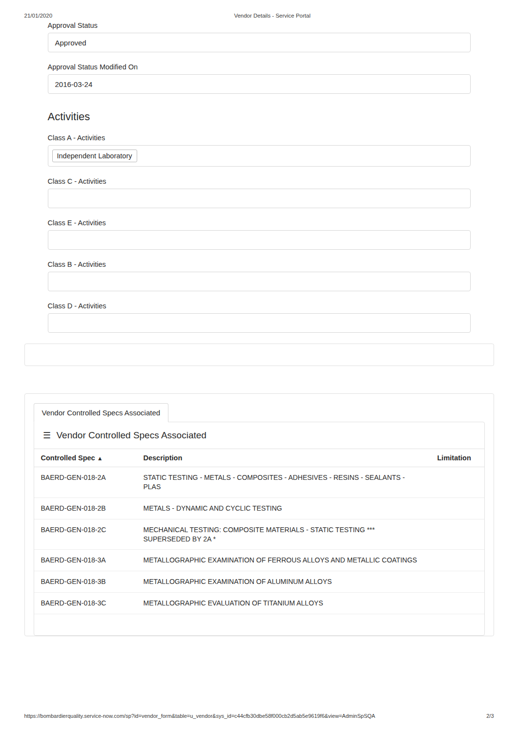21/01/2020
Vendor Details - Service Portal
Approval Status
Approved
Approval Status Modified On
2016-03-24
Activities
Class A - Activities
Independent Laboratory
Class C - Activities
Class E - Activities
Class B - Activities
Class D - Activities
Vendor Controlled Specs Associated
☰ Vendor Controlled Specs Associated
| Controlled Spec ▲ | Description | Limitation |
| --- | --- | --- |
| BAERD-GEN-018-2A | STATIC TESTING - METALS - COMPOSITES - ADHESIVES - RESINS - SEALANTS - PLAS | |
| BAERD-GEN-018-2B | METALS - DYNAMIC AND CYCLIC TESTING | |
| BAERD-GEN-018-2C | MECHANICAL TESTING: COMPOSITE MATERIALS - STATIC TESTING *** SUPERSEDED BY 2A * | |
| BAERD-GEN-018-3A | METALLOGRAPHIC EXAMINATION OF FERROUS ALLOYS AND METALLIC COATINGS | |
| BAERD-GEN-018-3B | METALLOGRAPHIC EXAMINATION OF ALUMINUM ALLOYS | |
| BAERD-GEN-018-3C | METALLOGRAPHIC EVALUATION OF TITANIUM ALLOYS | |
https://bombardierquality.service-now.com/sp?id=vendor_form&table=u_vendor&sys_id=c44cfb30dbe58f000cb2d5ab5e9619f6&view=AdminSpSQA
2/3